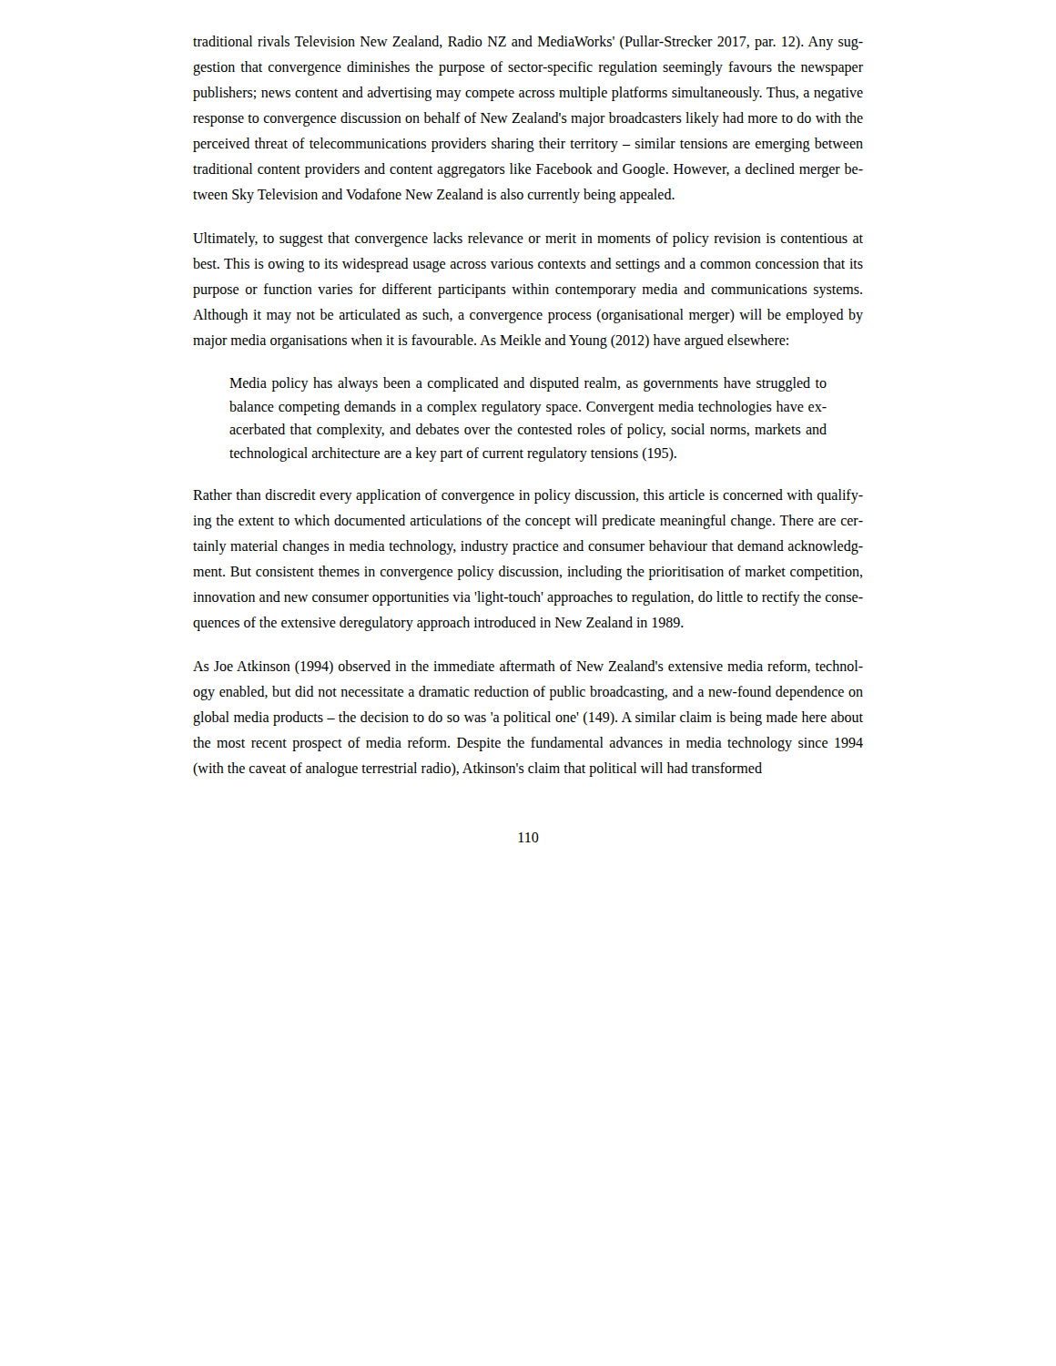traditional rivals Television New Zealand, Radio NZ and MediaWorks' (Pullar-Strecker 2017, par. 12). Any suggestion that convergence diminishes the purpose of sector-specific regulation seemingly favours the newspaper publishers; news content and advertising may compete across multiple platforms simultaneously. Thus, a negative response to convergence discussion on behalf of New Zealand's major broadcasters likely had more to do with the perceived threat of telecommunications providers sharing their territory – similar tensions are emerging between traditional content providers and content aggregators like Facebook and Google. However, a declined merger between Sky Television and Vodafone New Zealand is also currently being appealed.
Ultimately, to suggest that convergence lacks relevance or merit in moments of policy revision is contentious at best. This is owing to its widespread usage across various contexts and settings and a common concession that its purpose or function varies for different participants within contemporary media and communications systems. Although it may not be articulated as such, a convergence process (organisational merger) will be employed by major media organisations when it is favourable. As Meikle and Young (2012) have argued elsewhere:
Media policy has always been a complicated and disputed realm, as governments have struggled to balance competing demands in a complex regulatory space. Convergent media technologies have exacerbated that complexity, and debates over the contested roles of policy, social norms, markets and technological architecture are a key part of current regulatory tensions (195).
Rather than discredit every application of convergence in policy discussion, this article is concerned with qualifying the extent to which documented articulations of the concept will predicate meaningful change. There are certainly material changes in media technology, industry practice and consumer behaviour that demand acknowledgment. But consistent themes in convergence policy discussion, including the prioritisation of market competition, innovation and new consumer opportunities via 'light-touch' approaches to regulation, do little to rectify the consequences of the extensive deregulatory approach introduced in New Zealand in 1989.
As Joe Atkinson (1994) observed in the immediate aftermath of New Zealand's extensive media reform, technology enabled, but did not necessitate a dramatic reduction of public broadcasting, and a new-found dependence on global media products – the decision to do so was 'a political one' (149). A similar claim is being made here about the most recent prospect of media reform. Despite the fundamental advances in media technology since 1994 (with the caveat of analogue terrestrial radio), Atkinson's claim that political will had transformed
110